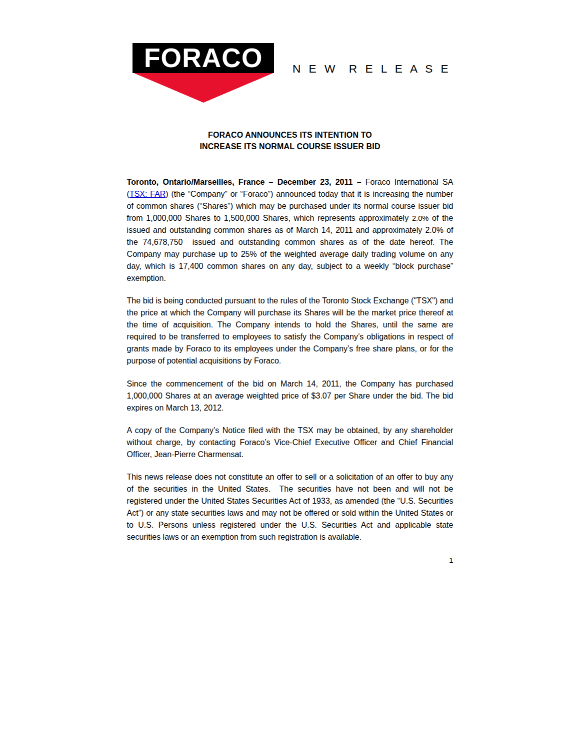FORACO
N E W R E L E A S E
FORACO ANNOUNCES ITS INTENTION TO
INCREASE ITS NORMAL COURSE ISSUER BID
Toronto, Ontario/Marseilles, France – December 23, 2011 – Foraco International SA (TSX: FAR) (the “Company” or “Foraco”) announced today that it is increasing the number of common shares (“Shares”) which may be purchased under its normal course issuer bid from 1,000,000 Shares to 1,500,000 Shares, which represents approximately 2.0% of the issued and outstanding common shares as of March 14, 2011 and approximately 2.0% of the 74,678,750 issued and outstanding common shares as of the date hereof. The Company may purchase up to 25% of the weighted average daily trading volume on any day, which is 17,400 common shares on any day, subject to a weekly “block purchase” exemption.
The bid is being conducted pursuant to the rules of the Toronto Stock Exchange ("TSX") and the price at which the Company will purchase its Shares will be the market price thereof at the time of acquisition. The Company intends to hold the Shares, until the same are required to be transferred to employees to satisfy the Company’s obligations in respect of grants made by Foraco to its employees under the Company’s free share plans, or for the purpose of potential acquisitions by Foraco.
Since the commencement of the bid on March 14, 2011, the Company has purchased 1,000,000 Shares at an average weighted price of $3.07 per Share under the bid. The bid expires on March 13, 2012.
A copy of the Company’s Notice filed with the TSX may be obtained, by any shareholder without charge, by contacting Foraco’s Vice-Chief Executive Officer and Chief Financial Officer, Jean-Pierre Charmensat.
This news release does not constitute an offer to sell or a solicitation of an offer to buy any of the securities in the United States. The securities have not been and will not be registered under the United States Securities Act of 1933, as amended (the “U.S. Securities Act”) or any state securities laws and may not be offered or sold within the United States or to U.S. Persons unless registered under the U.S. Securities Act and applicable state securities laws or an exemption from such registration is available.
1